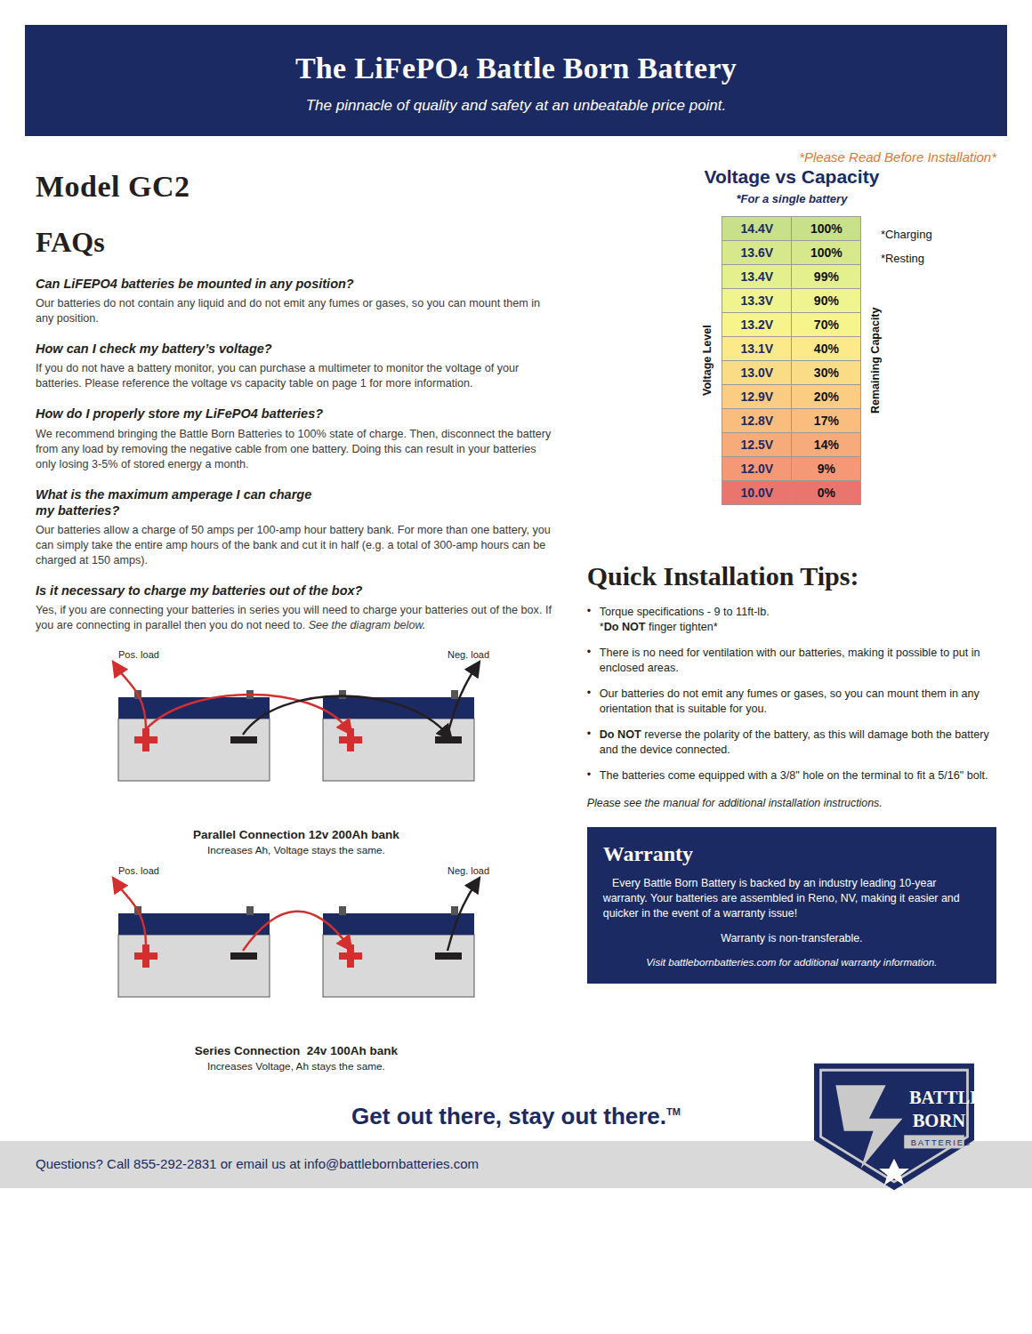The LiFePO4 Battle Born Battery
The pinnacle of quality and safety at an unbeatable price point.
*Please Read Before Installation*
Model GC2
FAQs
Can LiFEPO4 batteries be mounted in any position?
Our batteries do not contain any liquid and do not emit any fumes or gases, so you can mount them in any position.
How can I check my battery’s voltage?
If you do not have a battery monitor, you can purchase a multimeter to monitor the voltage of your batteries. Please reference the voltage vs capacity table on page 1 for more information.
How do I properly store my LiFePO4 batteries?
We recommend bringing the Battle Born Batteries to 100% state of charge. Then, disconnect the battery from any load by removing the negative cable from one battery. Doing this can result in your batteries only losing 3-5% of stored energy a month.
What is the maximum amperage I can charge
my batteries?
Our batteries allow a charge of 50 amps per 100-amp hour battery bank. For more than one battery, you can simply take the entire amp hours of the bank and cut it in half (e.g. a total of 300-amp hours can be charged at 150 amps).
Is it necessary to charge my batteries out of the box?
Yes, if you are connecting your batteries in series you will need to charge your batteries out of the box. If you are connecting in parallel then you do not need to. See the diagram below.
Pos. load Neg. load
Parallel Connection 12v 200Ah bank Increases Ah, Voltage stays the same.
Pos. load Neg. load
Series Connection 24v 100Ah bank Increases Voltage, Ah stays the same.
Voltage vs Capacity
*For a single battery
Voltage Level
| 14.4V | 100% |
| 13.6V | 100% |
| 13.4V | 99% |
| 13.3V | 90% |
| 13.2V | 70% |
| 13.1V | 40% |
| 13.0V | 30% |
| 12.9V | 20% |
| 12.8V | 17% |
| 12.5V | 14% |
| 12.0V | 9% |
| 10.0V | 0% |
Remaining Capacity
*Charging *Resting
Quick Installation Tips:
Torque specifications - 9 to 11ft-lb.
*Do NOT finger tighten*
There is no need for ventilation with our batteries, making it possible to put in enclosed areas.
Our batteries do not emit any fumes or gases, so you can mount them in any orientation that is suitable for you.
Do NOT reverse the polarity of the battery, as this will damage both the battery and the device connected.
The batteries come equipped with a 3/8" hole on the terminal to fit a 5/16" bolt.
Please see the manual for additional installation instructions.
Warranty
Every Battle Born Battery is backed by an industry leading 10-year warranty. Your batteries are assembled in Reno, NV, making it easier and quicker in the event of a warranty issue!
Warranty is non-transferable.
Visit battlebornbatteries.com for additional warranty information.
Get out there, stay out there.TM
Questions? Call 855-292-2831 or email us at info@battlebornbatteries.com
BATTLE BORN BATTERIES